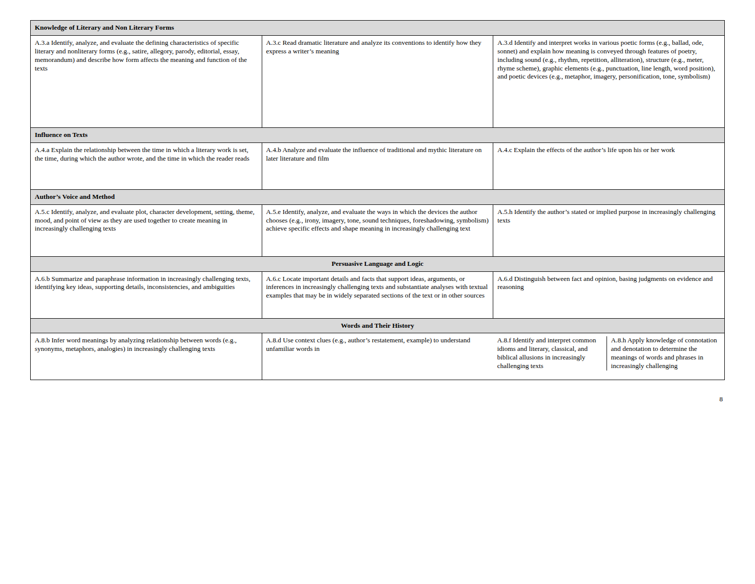| Knowledge of Literary and Non Literary Forms |
| A.3.a Identify, analyze, and evaluate the defining characteristics of specific literary and nonliterary forms (e.g., satire, allegory, parody, editorial, essay, memorandum) and describe how form affects the meaning and function of the texts | A.3.c Read dramatic literature and analyze its conventions to identify how they express a writer’s meaning | A.3.d Identify and interpret works in various poetic forms (e.g., ballad, ode, sonnet) and explain how meaning is conveyed through features of poetry, including sound (e.g., rhythm, repetition, alliteration), structure (e.g., meter, rhyme scheme), graphic elements (e.g., punctuation, line length, word position), and poetic devices (e.g., metaphor, imagery, personification, tone, symbolism) |
| Influence on Texts |
| A.4.a Explain the relationship between the time in which a literary work is set, the time, during which the author wrote, and the time in which the reader reads | A.4.b Analyze and evaluate the influence of traditional and mythic literature on later literature and film | A.4.c Explain the effects of the author’s life upon his or her work |
| Author’s Voice and Method |
| A.5.c Identify, analyze, and evaluate plot, character development, setting, theme, mood, and point of view as they are used together to create meaning in increasingly challenging texts | A.5.e Identify, analyze, and evaluate the ways in which the devices the author chooses (e.g., irony, imagery, tone, sound techniques, foreshadowing, symbolism) achieve specific effects and shape meaning in increasingly challenging text | A.5.h Identify the author’s stated or implied purpose in increasingly challenging texts |
| Persuasive Language and Logic |
| A.6.b Summarize and paraphrase information in increasingly challenging texts, identifying key ideas, supporting details, inconsistencies, and ambiguities | A.6.c Locate important details and facts that support ideas, arguments, or inferences in increasingly challenging texts and substantiate analyses with textual examples that may be in widely separated sections of the text or in other sources | A.6.d Distinguish between fact and opinion, basing judgments on evidence and reasoning |
| Words and Their History |
| A.8.b Infer word meanings by analyzing relationship between words (e.g., synonyms, metaphors, analogies) in increasingly challenging texts | A.8.d Use context clues (e.g., author’s restatement, example) to understand unfamiliar words in | / A.8.f Identify and interpret common idioms and literary, classical, and biblical allusions in increasingly challenging texts / A.8.h Apply knowledge of connotation and denotation to determine the meanings of words and phrases in increasingly challenging / |
8